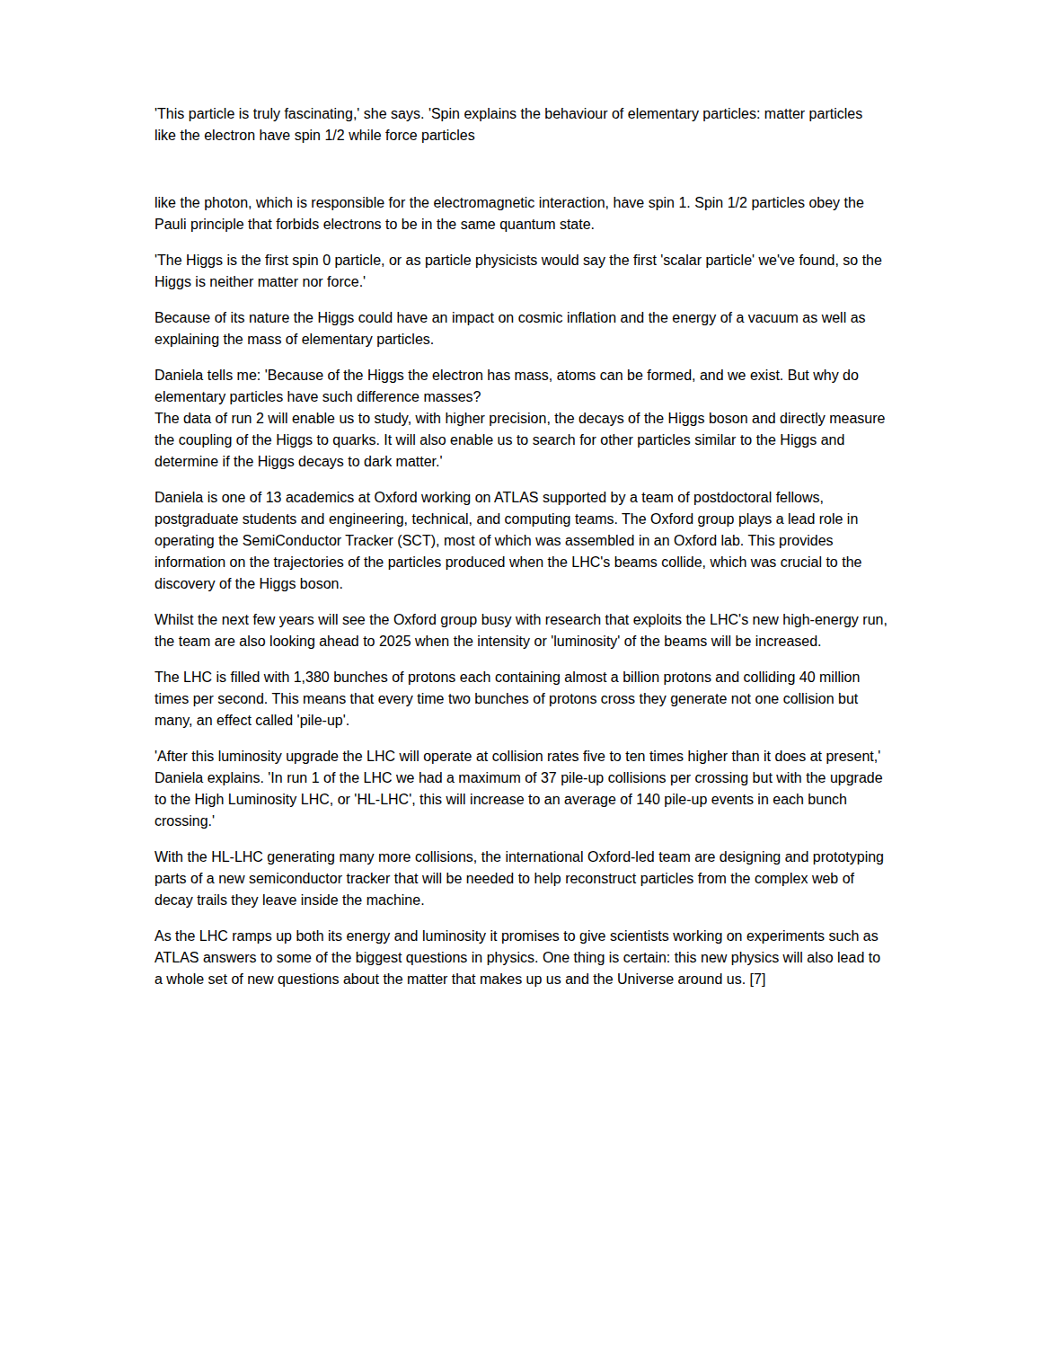'This particle is truly fascinating,' she says. 'Spin explains the behaviour of elementary particles: matter particles like the electron have spin 1/2 while force particles
like the photon, which is responsible for the electromagnetic interaction, have spin 1. Spin 1/2 particles obey the Pauli principle that forbids electrons to be in the same quantum state.
'The Higgs is the first spin 0 particle, or as particle physicists would say the first 'scalar particle' we've found, so the Higgs is neither matter nor force.'
Because of its nature the Higgs could have an impact on cosmic inflation and the energy of a vacuum as well as explaining the mass of elementary particles.
Daniela tells me: 'Because of the Higgs the electron has mass, atoms can be formed, and we exist. But why do elementary particles have such difference masses?
The data of run 2 will enable us to study, with higher precision, the decays of the Higgs boson and directly measure the coupling of the Higgs to quarks. It will also enable us to search for other particles similar to the Higgs and determine if the Higgs decays to dark matter.'
Daniela is one of 13 academics at Oxford working on ATLAS supported by a team of postdoctoral fellows, postgraduate students and engineering, technical, and computing teams. The Oxford group plays a lead role in operating the SemiConductor Tracker (SCT), most of which was assembled in an Oxford lab. This provides information on the trajectories of the particles produced when the LHC's beams collide, which was crucial to the discovery of the Higgs boson.
Whilst the next few years will see the Oxford group busy with research that exploits the LHC's new high-energy run, the team are also looking ahead to 2025 when the intensity or 'luminosity' of the beams will be increased.
The LHC is filled with 1,380 bunches of protons each containing almost a billion protons and colliding 40 million times per second. This means that every time two bunches of protons cross they generate not one collision but many, an effect called 'pile-up'.
'After this luminosity upgrade the LHC will operate at collision rates five to ten times higher than it does at present,' Daniela explains. 'In run 1 of the LHC we had a maximum of 37 pile-up collisions per crossing but with the upgrade to the High Luminosity LHC, or 'HL-LHC', this will increase to an average of 140 pile-up events in each bunch crossing.'
With the HL-LHC generating many more collisions, the international Oxford-led team are designing and prototyping parts of a new semiconductor tracker that will be needed to help reconstruct particles from the complex web of decay trails they leave inside the machine.
As the LHC ramps up both its energy and luminosity it promises to give scientists working on experiments such as ATLAS answers to some of the biggest questions in physics. One thing is certain: this new physics will also lead to a whole set of new questions about the matter that makes up us and the Universe around us. [7]